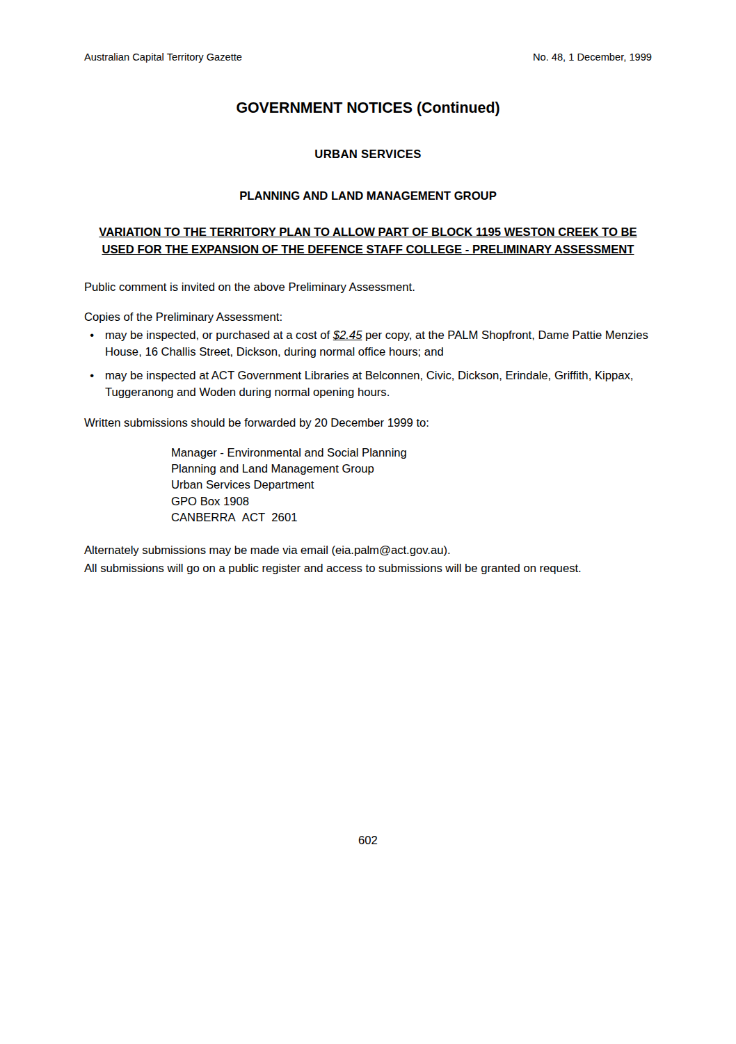Australian Capital Territory Gazette No. 48, 1 December, 1999
GOVERNMENT NOTICES (Continued)
URBAN SERVICES
PLANNING AND LAND MANAGEMENT GROUP
VARIATION TO THE TERRITORY PLAN TO ALLOW PART OF BLOCK 1195 WESTON CREEK TO BE USED FOR THE EXPANSION OF THE DEFENCE STAFF COLLEGE - PRELIMINARY ASSESSMENT
Public comment is invited on the above Preliminary Assessment.
Copies of the Preliminary Assessment:
may be inspected, or purchased at a cost of $2.45 per copy, at the PALM Shopfront, Dame Pattie Menzies House, 16 Challis Street, Dickson, during normal office hours; and
may be inspected at ACT Government Libraries at Belconnen, Civic, Dickson, Erindale, Griffith, Kippax, Tuggeranong and Woden during normal opening hours.
Written submissions should be forwarded by 20 December 1999 to:
Manager - Environmental and Social Planning
Planning and Land Management Group
Urban Services Department
GPO Box 1908
CANBERRA ACT 2601
Alternately submissions may be made via email (eia.palm@act.gov.au).
All submissions will go on a public register and access to submissions will be granted on request.
602